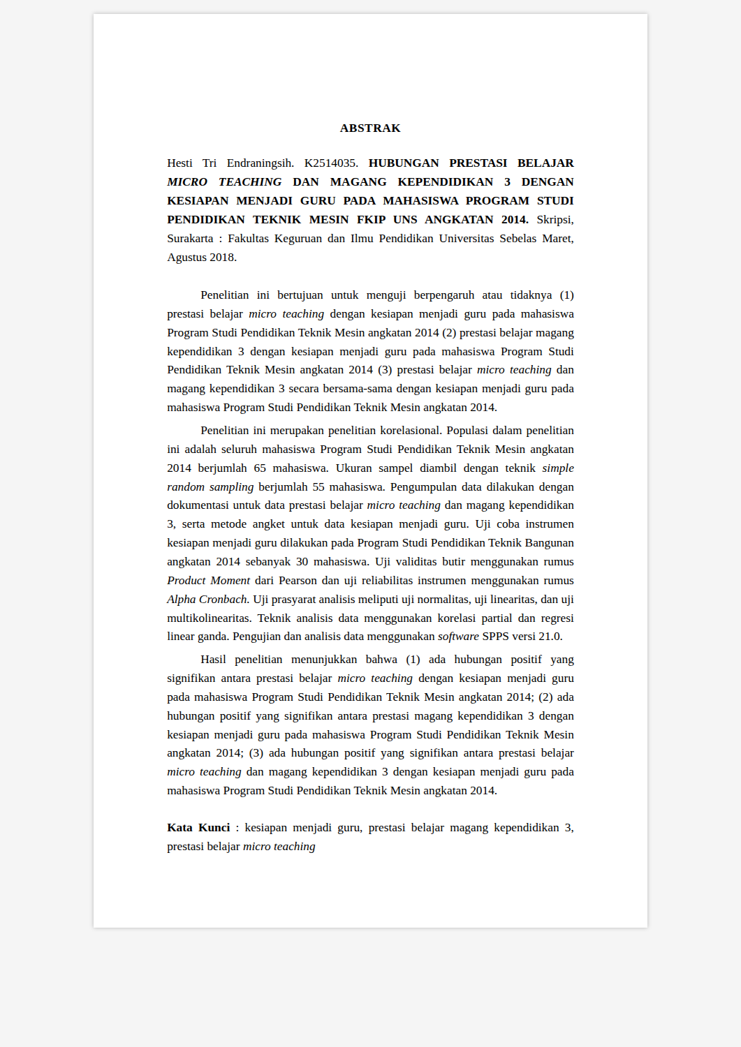ABSTRAK
Hesti Tri Endraningsih. K2514035. HUBUNGAN PRESTASI BELAJAR MICRO TEACHING DAN MAGANG KEPENDIDIKAN 3 DENGAN KESIAPAN MENJADI GURU PADA MAHASISWA PROGRAM STUDI PENDIDIKAN TEKNIK MESIN FKIP UNS ANGKATAN 2014. Skripsi, Surakarta : Fakultas Keguruan dan Ilmu Pendidikan Universitas Sebelas Maret, Agustus 2018.
Penelitian ini bertujuan untuk menguji berpengaruh atau tidaknya (1) prestasi belajar micro teaching dengan kesiapan menjadi guru pada mahasiswa Program Studi Pendidikan Teknik Mesin angkatan 2014 (2) prestasi belajar magang kependidikan 3 dengan kesiapan menjadi guru pada mahasiswa Program Studi Pendidikan Teknik Mesin angkatan 2014 (3) prestasi belajar micro teaching dan magang kependidikan 3 secara bersama-sama dengan kesiapan menjadi guru pada mahasiswa Program Studi Pendidikan Teknik Mesin angkatan 2014.
Penelitian ini merupakan penelitian korelasional. Populasi dalam penelitian ini adalah seluruh mahasiswa Program Studi Pendidikan Teknik Mesin angkatan 2014 berjumlah 65 mahasiswa. Ukuran sampel diambil dengan teknik simple random sampling berjumlah 55 mahasiswa. Pengumpulan data dilakukan dengan dokumentasi untuk data prestasi belajar micro teaching dan magang kependidikan 3, serta metode angket untuk data kesiapan menjadi guru. Uji coba instrumen kesiapan menjadi guru dilakukan pada Program Studi Pendidikan Teknik Bangunan angkatan 2014 sebanyak 30 mahasiswa. Uji validitas butir menggunakan rumus Product Moment dari Pearson dan uji reliabilitas instrumen menggunakan rumus Alpha Cronbach. Uji prasyarat analisis meliputi uji normalitas, uji linearitas, dan uji multikolinearitas. Teknik analisis data menggunakan korelasi partial dan regresi linear ganda. Pengujian dan analisis data menggunakan software SPPS versi 21.0.
Hasil penelitian menunjukkan bahwa (1) ada hubungan positif yang signifikan antara prestasi belajar micro teaching dengan kesiapan menjadi guru pada mahasiswa Program Studi Pendidikan Teknik Mesin angkatan 2014; (2) ada hubungan positif yang signifikan antara prestasi magang kependidikan 3 dengan kesiapan menjadi guru pada mahasiswa Program Studi Pendidikan Teknik Mesin angkatan 2014; (3) ada hubungan positif yang signifikan antara prestasi belajar micro teaching dan magang kependidikan 3 dengan kesiapan menjadi guru pada mahasiswa Program Studi Pendidikan Teknik Mesin angkatan 2014.
Kata Kunci : kesiapan menjadi guru, prestasi belajar magang kependidikan 3, prestasi belajar micro teaching